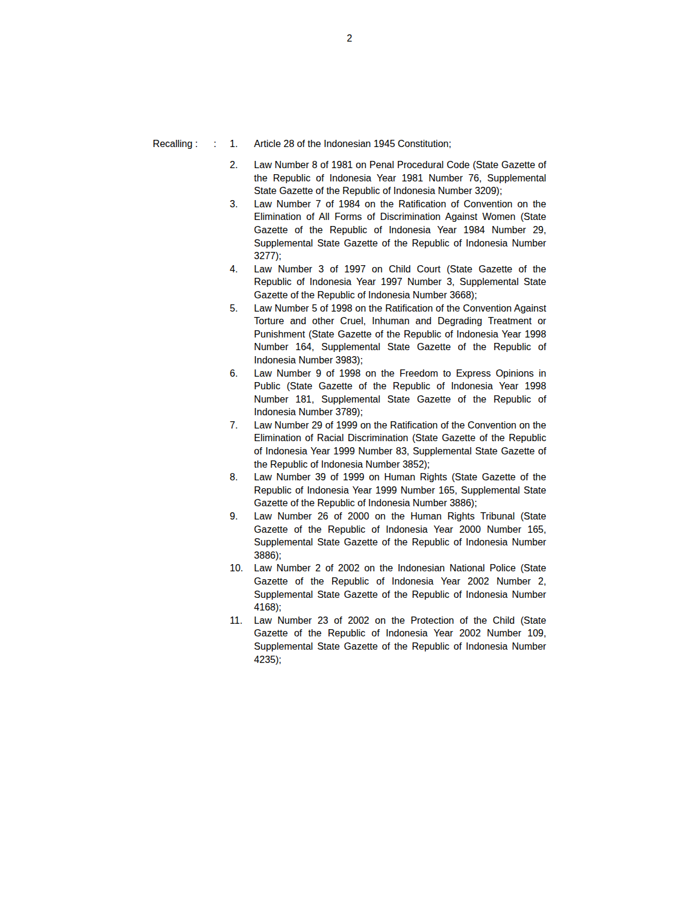2
| Recalling : | : | 1. | Article 28 of the Indonesian 1945 Constitution; |
| | | 2. | Law Number 8 of 1981 on Penal Procedural Code (State Gazette of the Republic of Indonesia Year 1981 Number 76, Supplemental State Gazette of the Republic of Indonesia Number 3209); |
| | | 3. | Law Number 7 of 1984 on the Ratification of Convention on the Elimination of All Forms of Discrimination Against Women (State Gazette of the Republic of Indonesia Year 1984 Number 29, Supplemental State Gazette of the Republic of Indonesia Number 3277); |
| | | 4. | Law Number 3 of 1997 on Child Court (State Gazette of the Republic of Indonesia Year 1997 Number 3, Supplemental State Gazette of the Republic of Indonesia Number 3668); |
| | | 5. | Law Number 5 of 1998 on the Ratification of the Convention Against Torture and other Cruel, Inhuman and Degrading Treatment or Punishment (State Gazette of the Republic of Indonesia Year 1998 Number 164, Supplemental State Gazette of the Republic of Indonesia Number 3983); |
| | | 6. | Law Number 9 of 1998 on the Freedom to Express Opinions in Public (State Gazette of the Republic of Indonesia Year 1998 Number 181, Supplemental State Gazette of the Republic of Indonesia Number 3789); |
| | | 7. | Law Number 29 of 1999 on the Ratification of the Convention on the Elimination of Racial Discrimination (State Gazette of the Republic of Indonesia Year 1999 Number 83, Supplemental State Gazette of the Republic of Indonesia Number 3852); |
| | | 8. | Law Number 39 of 1999 on Human Rights (State Gazette of the Republic of Indonesia Year 1999 Number 165, Supplemental State Gazette of the Republic of Indonesia Number 3886); |
| | | 9. | Law Number 26 of 2000 on the Human Rights Tribunal (State Gazette of the Republic of Indonesia Year 2000 Number 165, Supplemental State Gazette of the Republic of Indonesia Number 3886); |
| | | 10. | Law Number 2 of 2002 on the Indonesian National Police (State Gazette of the Republic of Indonesia Year 2002 Number 2, Supplemental State Gazette of the Republic of Indonesia Number 4168); |
| | | 11. | Law Number 23 of 2002 on the Protection of the Child (State Gazette of the Republic of Indonesia Year 2002 Number 109, Supplemental State Gazette of the Republic of Indonesia Number 4235); |